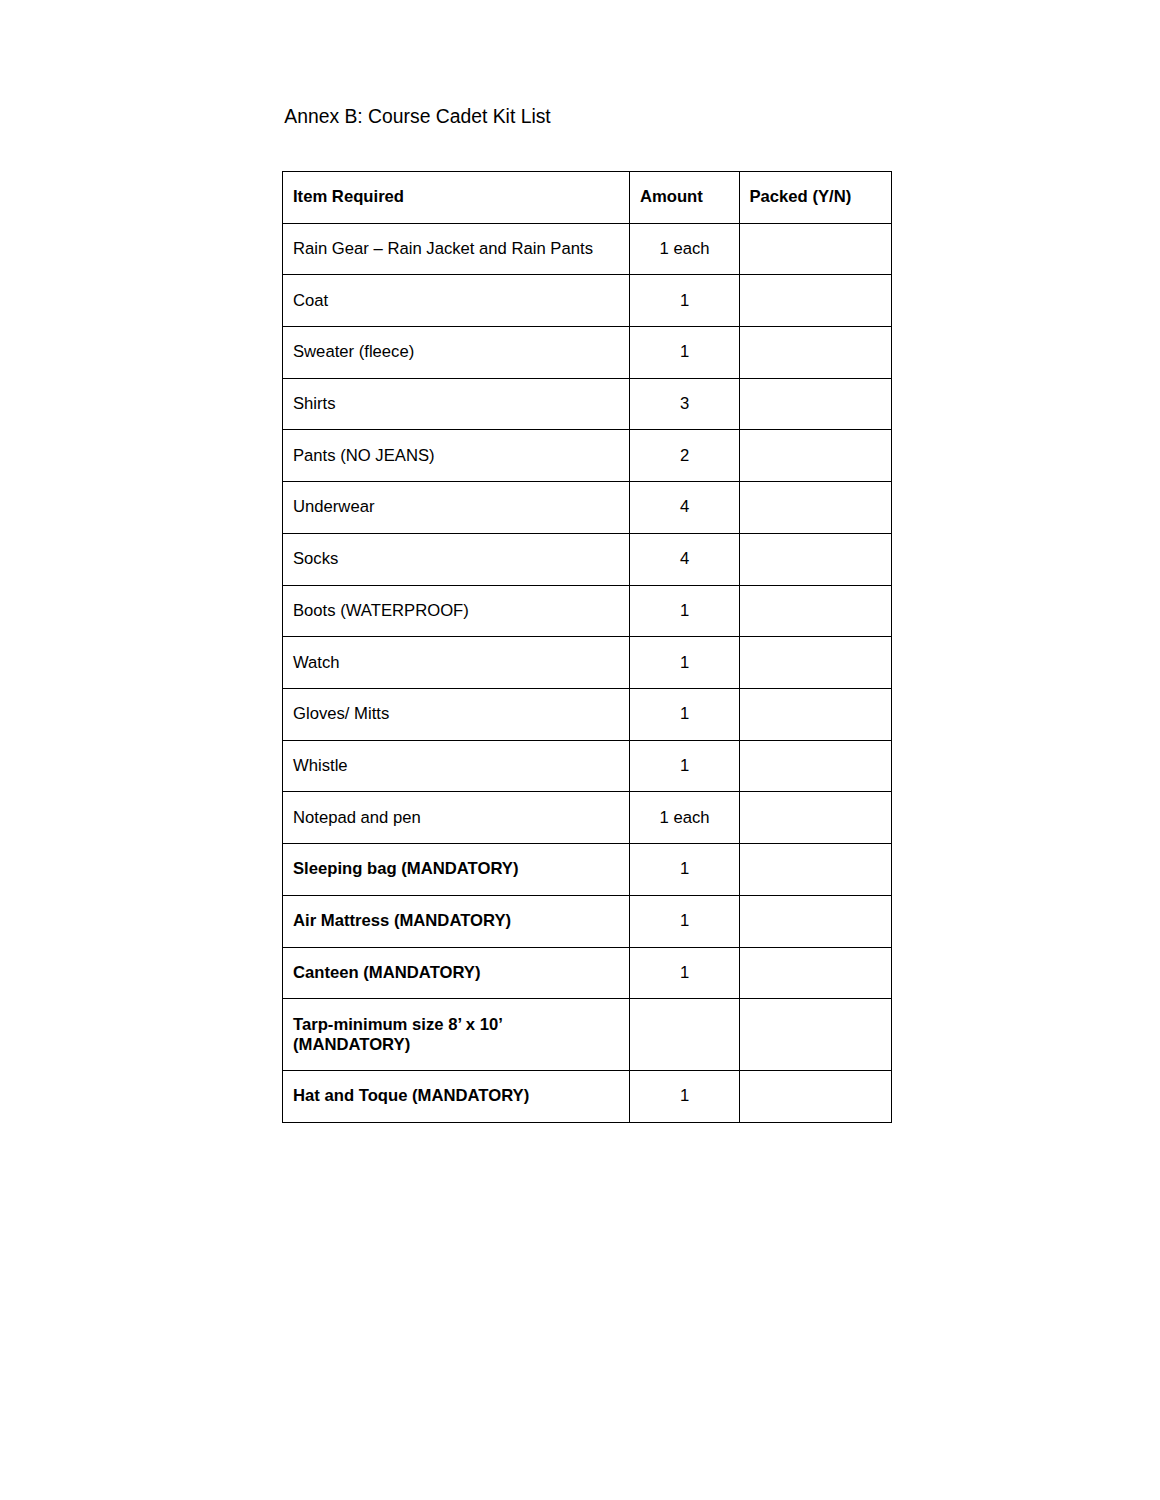Annex B: Course Cadet Kit List
| Item Required | Amount | Packed (Y/N) |
| --- | --- | --- |
| Rain Gear – Rain Jacket and Rain Pants | 1 each | |
| Coat | 1 | |
| Sweater (fleece) | 1 | |
| Shirts | 3 | |
| Pants (NO JEANS) | 2 | |
| Underwear | 4 | |
| Socks | 4 | |
| Boots (WATERPROOF) | 1 | |
| Watch | 1 | |
| Gloves/ Mitts | 1 | |
| Whistle | 1 | |
| Notepad and pen | 1 each | |
| Sleeping bag (MANDATORY) | 1 | |
| Air Mattress (MANDATORY) | 1 | |
| Canteen (MANDATORY) | 1 | |
| Tarp-minimum size 8’ x 10’ (MANDATORY) | | |
| Hat and Toque (MANDATORY) | 1 | |